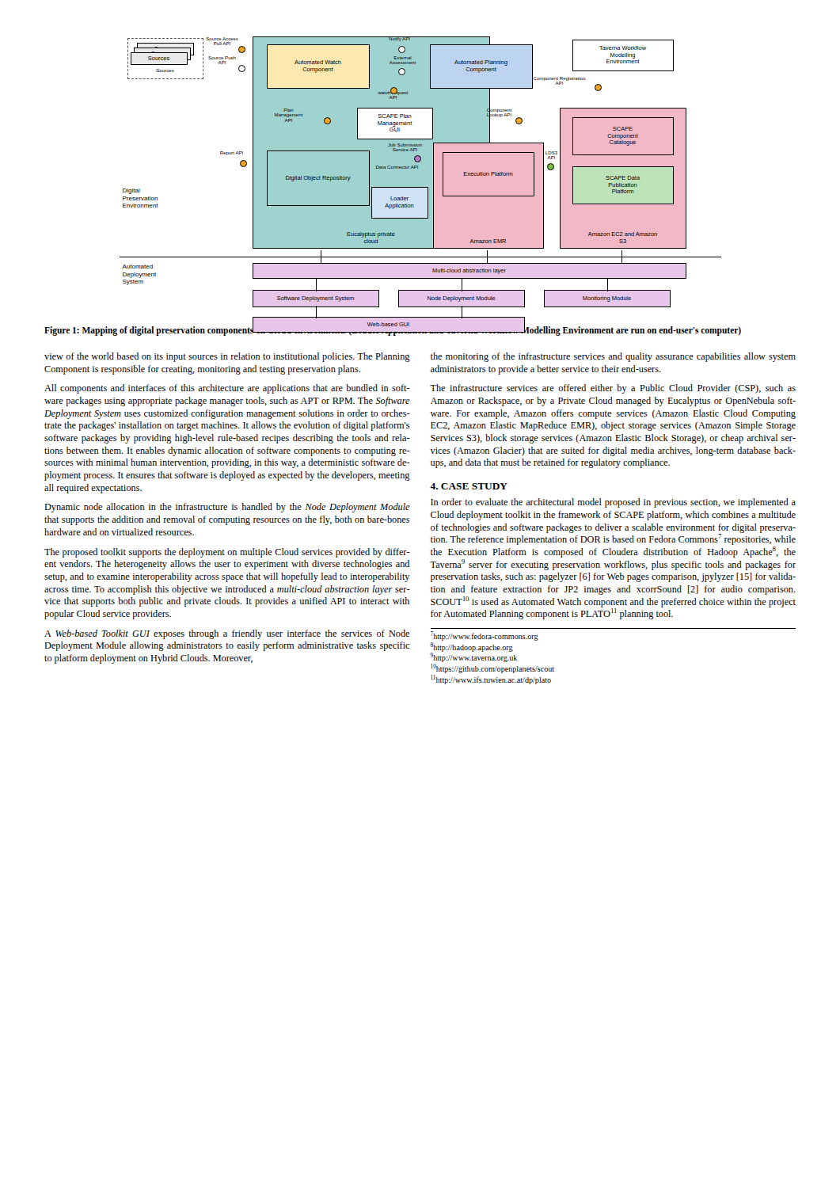Sources
Sources
Sources
Sources
Source Access
Pull API
Source Push
API
Eucalyptus private
cloud
Automated Watch
Component
Notify API
External
Assessment
Automated Planning
Component
watch request
API
SCAPE Plan
Management
GUI
Plan
Management
API
Digital Object Repository
Report API
Data Connector API
Job Submission
Service API
Loader
Application
Amazon EMR
Execution Platform
Component
Lookup API
LDS3
API
Amazon EC2 and Amazon
S3
SCAPE
Component
Catalogue
SCAPE Data
Publication
Platform
Taverna Workflow
Modelling
Environment
Component Registration API
Digital
Preservation
Environment
Automated
Deployment
System
Multi-cloud abstraction layer
Software Deployment System
Node Deployment Module
Monitoring Module
Web-based GUI
Figure 1: Mapping of digital preservation components on Cloud environments (Loader Application and Taverna Workflow Modelling Environment are run on end-user's computer)
view of the world based on its input sources in relation to institutional policies. The Planning Component is responsible for creating, monitoring and testing preservation plans.
All components and interfaces of this architecture are applications that are bundled in software packages using appropriate package manager tools, such as APT or RPM. The Software Deployment System uses customized configuration management solutions in order to orchestrate the packages' installation on target machines. It allows the evolution of digital platform's software packages by providing high-level rule-based recipes describing the tools and relations between them. It enables dynamic allocation of software components to computing resources with minimal human intervention, providing, in this way, a deterministic software deployment process. It ensures that software is deployed as expected by the developers, meeting all required expectations.
Dynamic node allocation in the infrastructure is handled by the Node Deployment Module that supports the addition and removal of computing resources on the fly, both on bare-bones hardware and on virtualized resources.
The proposed toolkit supports the deployment on multiple Cloud services provided by different vendors. The heterogeneity allows the user to experiment with diverse technologies and setup, and to examine interoperability across space that will hopefully lead to interoperability across time. To accomplish this objective we introduced a multi-cloud abstraction layer service that supports both public and private clouds. It provides a unified API to interact with popular Cloud service providers.
A Web-based Toolkit GUI exposes through a friendly user interface the services of Node Deployment Module allowing administrators to easily perform administrative tasks specific to platform deployment on Hybrid Clouds. Moreover,
the monitoring of the infrastructure services and quality assurance capabilities allow system administrators to provide a better service to their end-users.
The infrastructure services are offered either by a Public Cloud Provider (CSP), such as Amazon or Rackspace, or by a Private Cloud managed by Eucalyptus or OpenNebula software. For example, Amazon offers compute services (Amazon Elastic Cloud Computing EC2, Amazon Elastic MapReduce EMR), object storage services (Amazon Simple Storage Services S3), block storage services (Amazon Elastic Block Storage), or cheap archival services (Amazon Glacier) that are suited for digital media archives, long-term database backups, and data that must be retained for regulatory compliance.
4. CASE STUDY
In order to evaluate the architectural model proposed in previous section, we implemented a Cloud deployment toolkit in the framework of SCAPE platform, which combines a multitude of technologies and software packages to deliver a scalable environment for digital preservation. The reference implementation of DOR is based on Fedora Commons7 repositories, while the Execution Platform is composed of Cloudera distribution of Hadoop Apache8, the Taverna9 server for executing preservation workflows, plus specific tools and packages for preservation tasks, such as: pagelyzer [6] for Web pages comparison, jpylyzer [15] for validation and feature extraction for JP2 images and xcorrSound [2] for audio comparison. SCOUT10 is used as Automated Watch component and the preferred choice within the project for Automated Planning component is PLATO11 planning tool.
7http://www.fedora-commons.org
8http://hadoop.apache.org
9http://www.taverna.org.uk
10https://github.com/openplanets/scout
11http://www.ifs.tuwien.ac.at/dp/plato